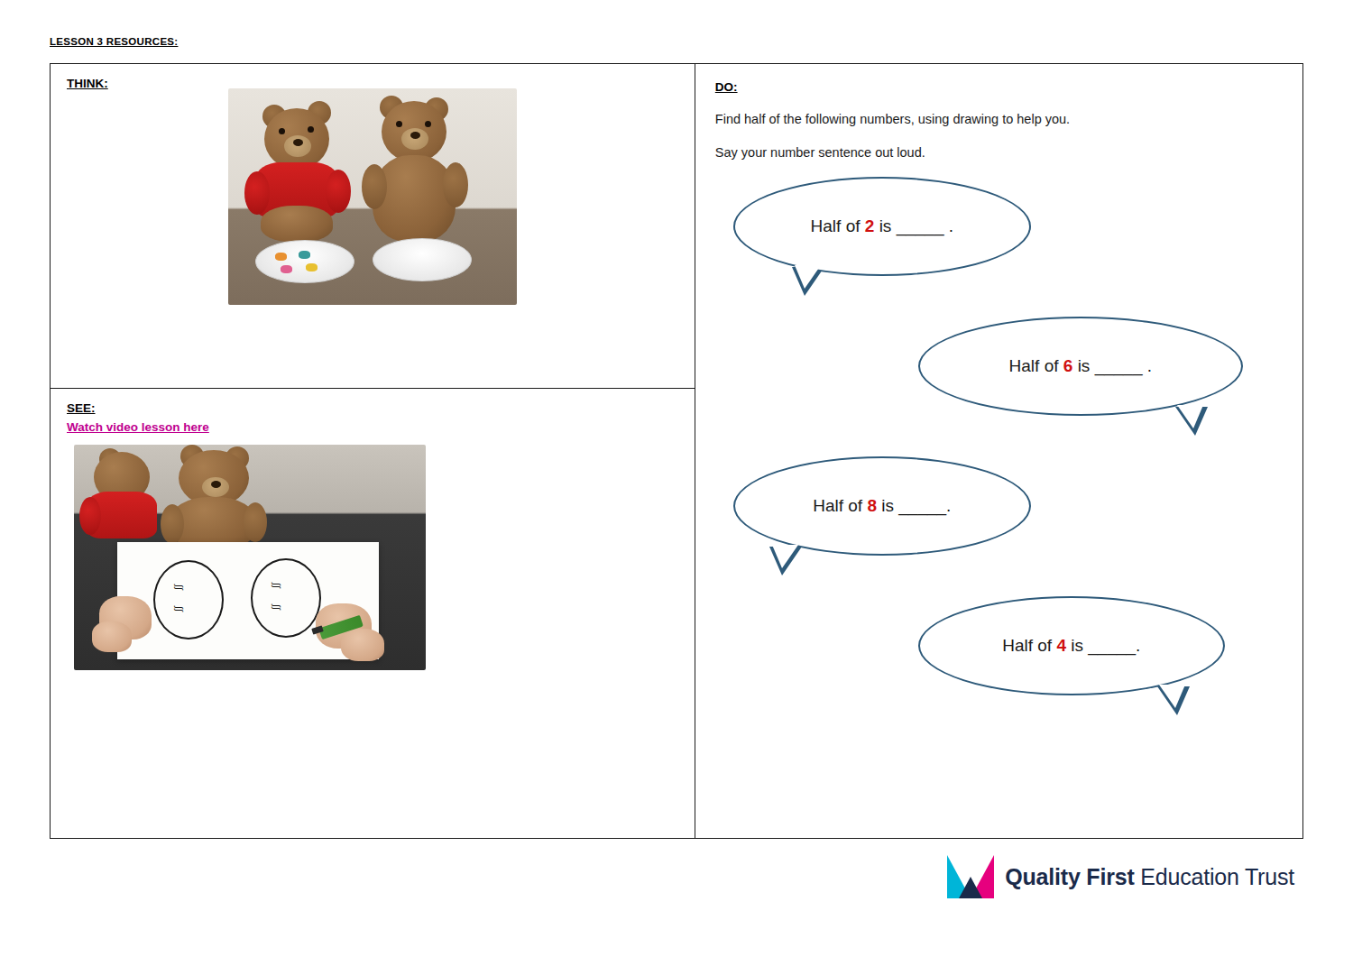LESSON 3 RESOURCES:
THINK:
SEE:
Watch video lesson here
∫∫
∫∫
∫∫
∫∫
DO:
Find half of the following numbers, using drawing to help you.
Say your number sentence out loud.
Half of 2 is _____ .
Half of 6 is _____ .
Half of 8 is _____.
Half of 4 is _____.
Quality First Education Trust